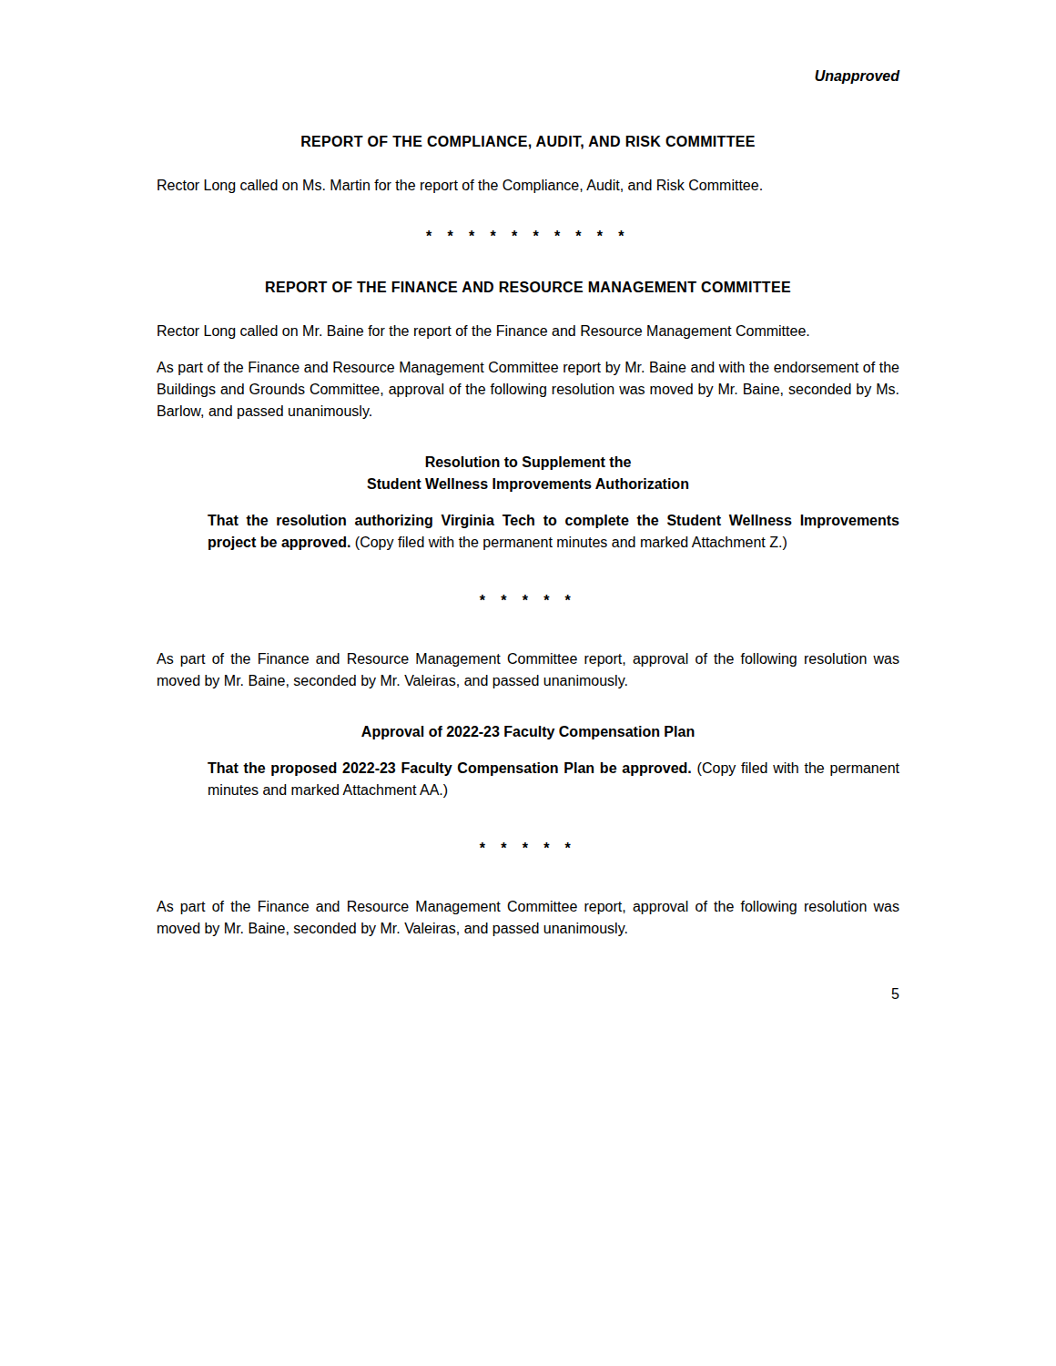Unapproved
Report of the Compliance, Audit, and Risk Committee
Rector Long called on Ms. Martin for the report of the Compliance, Audit, and Risk Committee.
* * * * * * * * * *
Report of the Finance and Resource Management Committee
Rector Long called on Mr. Baine for the report of the Finance and Resource Management Committee.
As part of the Finance and Resource Management Committee report by Mr. Baine and with the endorsement of the Buildings and Grounds Committee, approval of the following resolution was moved by Mr. Baine, seconded by Ms. Barlow, and passed unanimously.
Resolution to Supplement the
Student Wellness Improvements Authorization
That the resolution authorizing Virginia Tech to complete the Student Wellness Improvements project be approved. (Copy filed with the permanent minutes and marked Attachment Z.)
* * * * *
As part of the Finance and Resource Management Committee report, approval of the following resolution was moved by Mr. Baine, seconded by Mr. Valeiras, and passed unanimously.
Approval of 2022-23 Faculty Compensation Plan
That the proposed 2022-23 Faculty Compensation Plan be approved. (Copy filed with the permanent minutes and marked Attachment AA.)
* * * * *
As part of the Finance and Resource Management Committee report, approval of the following resolution was moved by Mr. Baine, seconded by Mr. Valeiras, and passed unanimously.
5